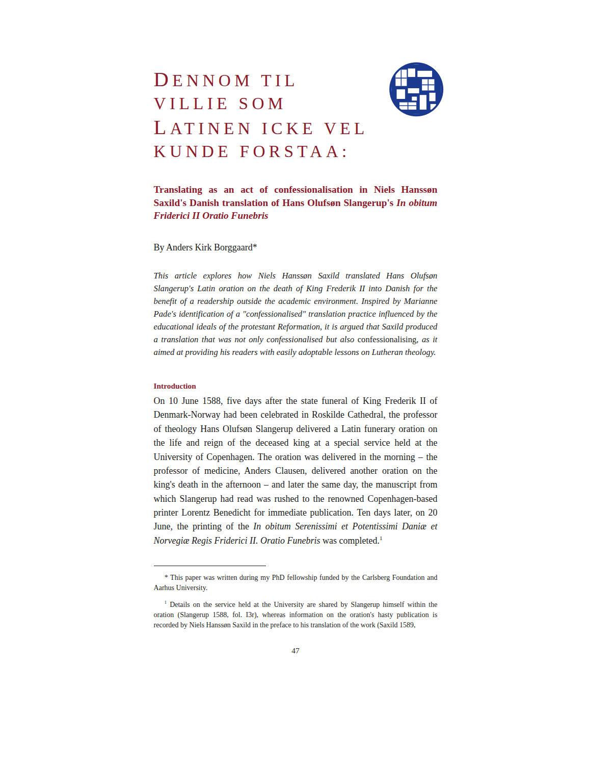Dennom til villie som Latinen icke vel kunde forstaa:
Translating as an act of confessionalisation in Niels Hanssøn Saxild's Danish translation of Hans Olufsøn Slangerup's In obitum Friderici II Oratio Funebris
By Anders Kirk Borggaard*
This article explores how Niels Hanssøn Saxild translated Hans Olufsøn Slangerup's Latin oration on the death of King Frederik II into Danish for the benefit of a readership outside the academic environment. Inspired by Marianne Pade's identification of a "confessionalised" translation practice influenced by the educational ideals of the protestant Reformation, it is argued that Saxild produced a translation that was not only confessionalised but also confessionalising, as it aimed at providing his readers with easily adoptable lessons on Lutheran theology.
Introduction
On 10 June 1588, five days after the state funeral of King Frederik II of Denmark-Norway had been celebrated in Roskilde Cathedral, the professor of theology Hans Olufsøn Slangerup delivered a Latin funerary oration on the life and reign of the deceased king at a special service held at the University of Copenhagen. The oration was delivered in the morning – the professor of medicine, Anders Clausen, delivered another oration on the king's death in the afternoon – and later the same day, the manuscript from which Slangerup had read was rushed to the renowned Copenhagen-based printer Lorentz Benedicht for immediate publication. Ten days later, on 20 June, the printing of the In obitum Serenissimi et Potentissimi Daniæ et Norvegiæ Regis Friderici II. Oratio Funebris was completed.1
* This paper was written during my PhD fellowship funded by the Carlsberg Foundation and Aarhus University.
1 Details on the service held at the University are shared by Slangerup himself within the oration (Slangerup 1588, fol. I3r), whereas information on the oration's hasty publication is recorded by Niels Hanssøn Saxild in the preface to his translation of the work (Saxild 1589,
47